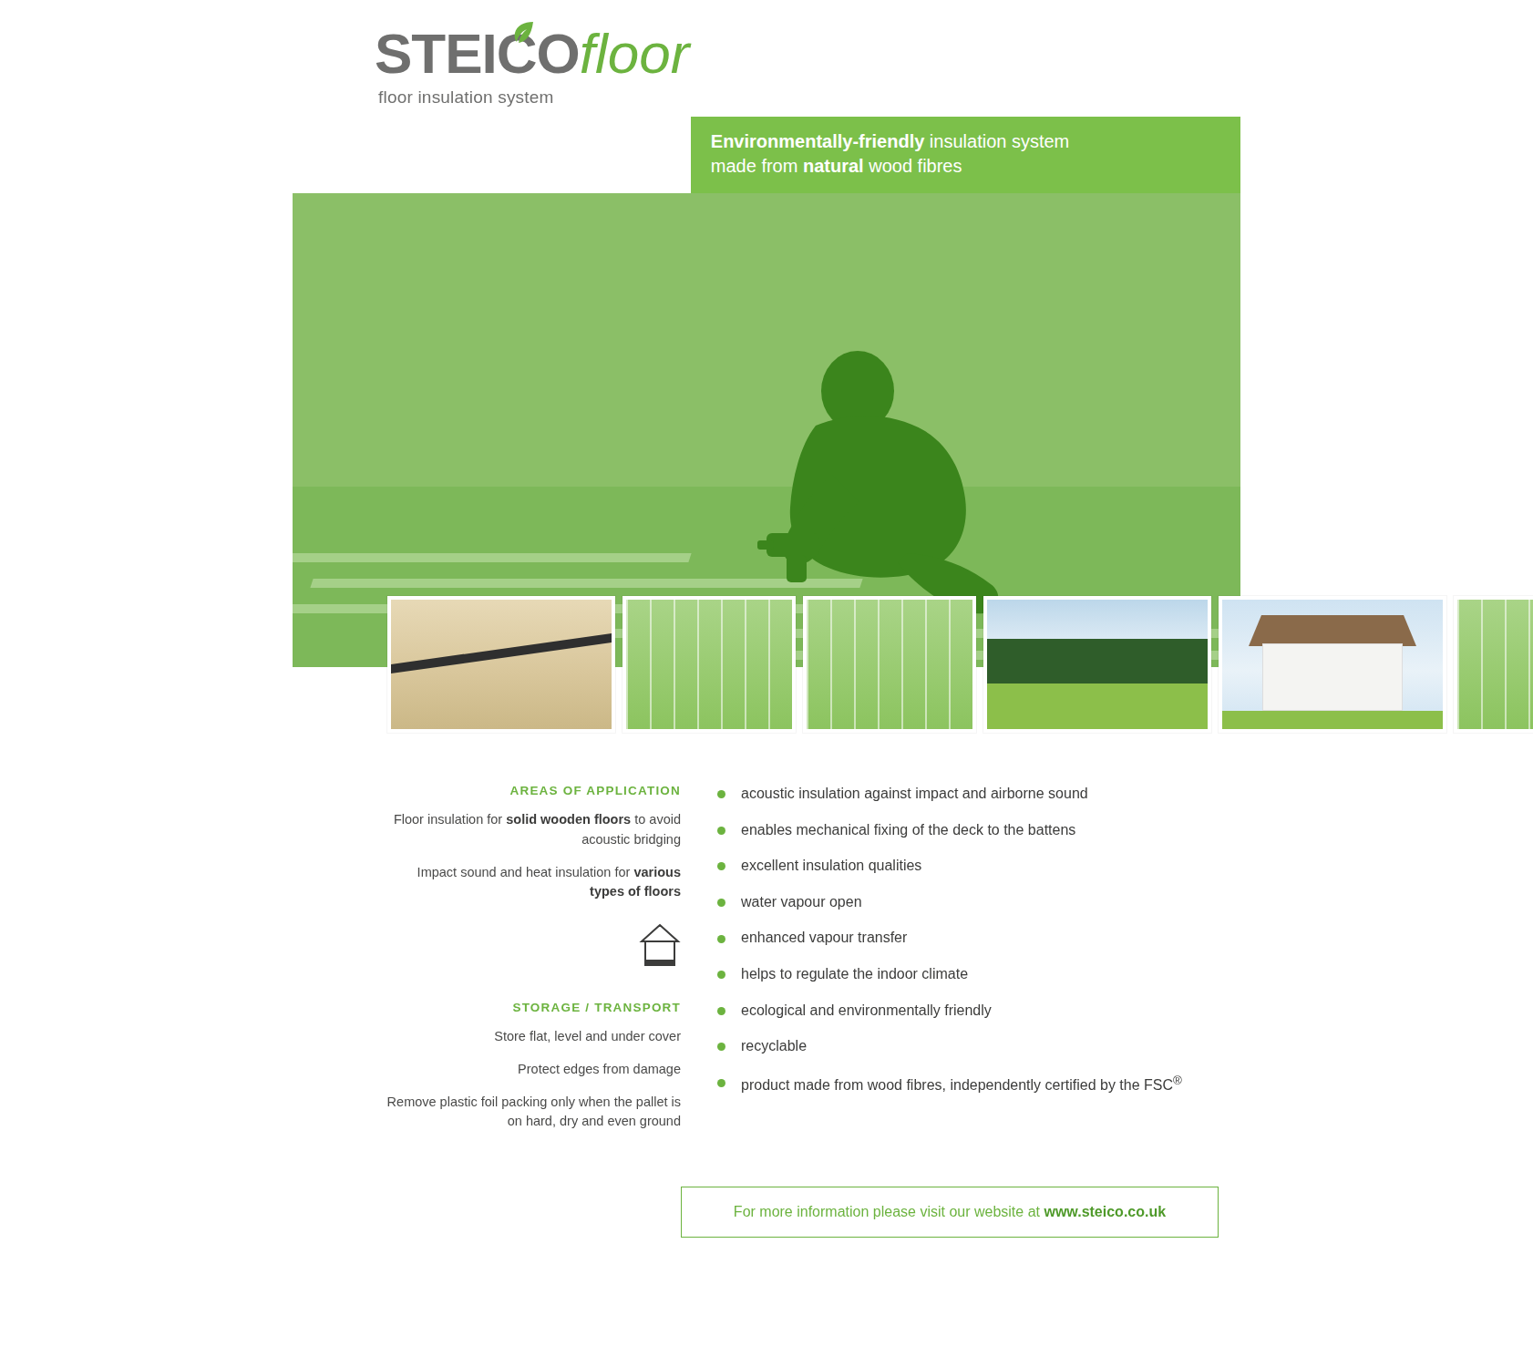STEICOfloor
floor insulation system
Environmentally-friendly insulation system
made from natural wood fibres
Areas of application
Floor insulation for solid wooden floors to avoid acoustic bridging
Impact sound and heat insulation for various types of floors
Storage / Transport
Store flat, level and under cover
Protect edges from damage
Remove plastic foil packing only when the pallet is on hard, dry and even ground
acoustic insulation against impact and airborne sound
enables mechanical fixing of the deck to the battens
excellent insulation qualities
water vapour open
enhanced vapour transfer
helps to regulate the indoor climate
ecological and environmentally friendly
recyclable
product made from wood fibres, independently certified by the FSC®
For more information please visit our website at www.steico.co.uk